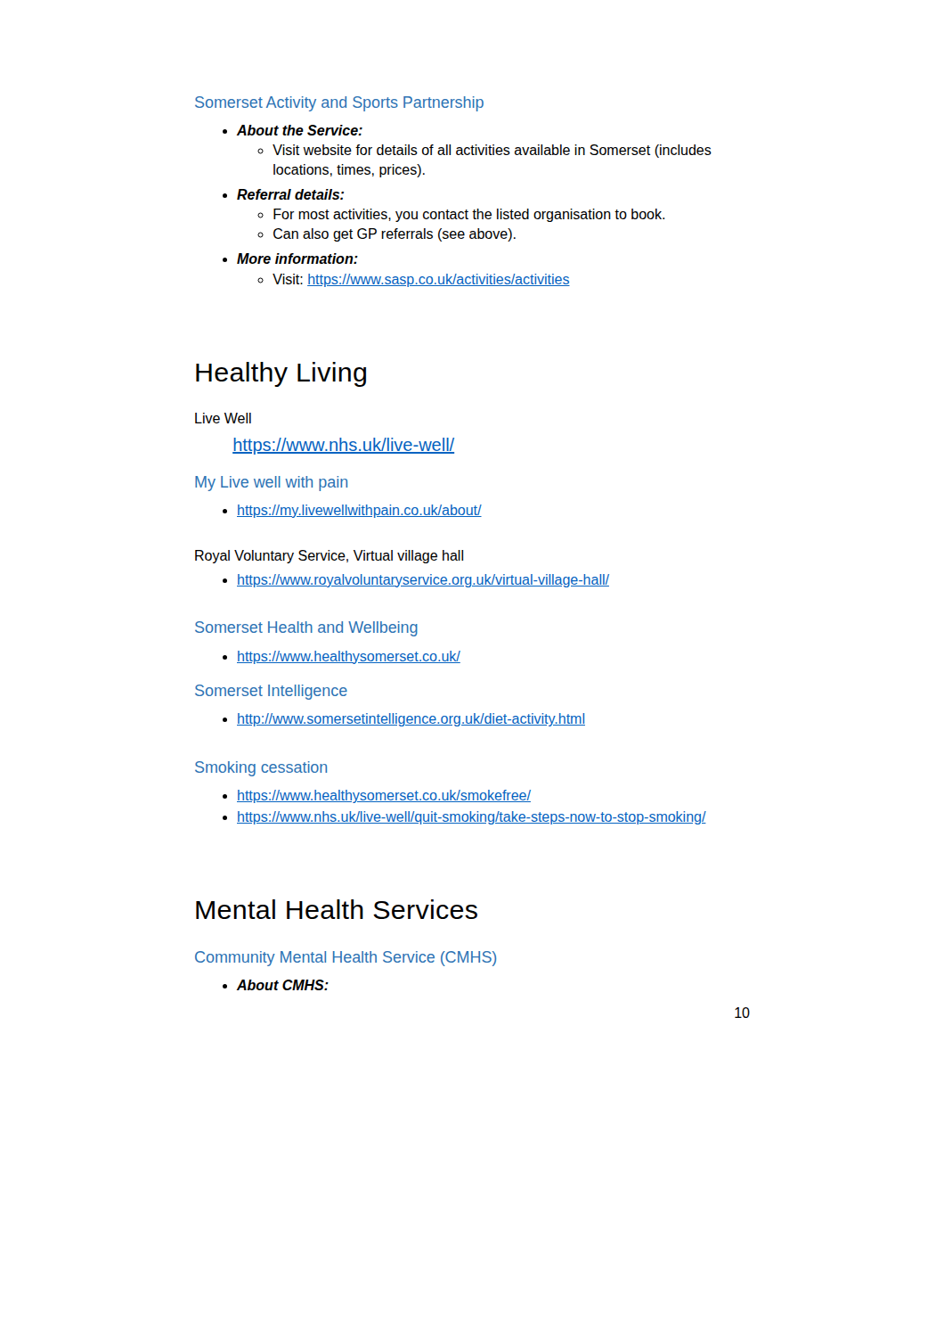Somerset Activity and Sports Partnership
About the Service:
Visit website for details of all activities available in Somerset (includes locations, times, prices).
Referral details:
For most activities, you contact the listed organisation to book.
Can also get GP referrals (see above).
More information:
Visit: https://www.sasp.co.uk/activities/activities
Healthy Living
Live Well
https://www.nhs.uk/live-well/
My Live well with pain
https://my.livewellwithpain.co.uk/about/
Royal Voluntary Service, Virtual village hall
https://www.royalvoluntaryservice.org.uk/virtual-village-hall/
Somerset Health and Wellbeing
https://www.healthysomerset.co.uk/
Somerset Intelligence
http://www.somersetintelligence.org.uk/diet-activity.html
Smoking cessation
https://www.healthysomerset.co.uk/smokefree/
https://www.nhs.uk/live-well/quit-smoking/take-steps-now-to-stop-smoking/
Mental Health Services
Community Mental Health Service (CMHS)
About CMHS:
10